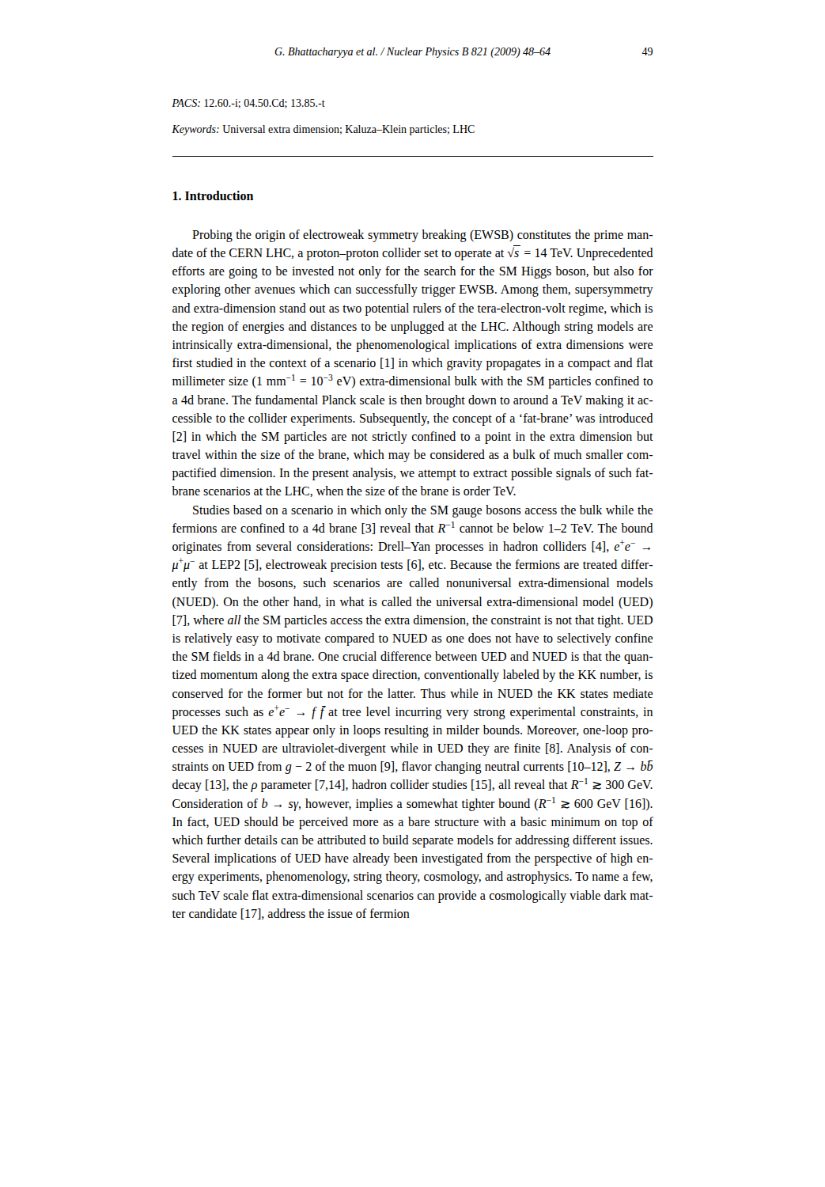G. Bhattacharyya et al. / Nuclear Physics B 821 (2009) 48–64 49
PACS: 12.60.-i; 04.50.Cd; 13.85.-t
Keywords: Universal extra dimension; Kaluza–Klein particles; LHC
1. Introduction
Probing the origin of electroweak symmetry breaking (EWSB) constitutes the prime mandate of the CERN LHC, a proton–proton collider set to operate at √s = 14 TeV. Unprecedented efforts are going to be invested not only for the search for the SM Higgs boson, but also for exploring other avenues which can successfully trigger EWSB. Among them, supersymmetry and extra-dimension stand out as two potential rulers of the tera-electron-volt regime, which is the region of energies and distances to be unplugged at the LHC. Although string models are intrinsically extra-dimensional, the phenomenological implications of extra dimensions were first studied in the context of a scenario [1] in which gravity propagates in a compact and flat millimeter size (1 mm−1 = 10−3 eV) extra-dimensional bulk with the SM particles confined to a 4d brane. The fundamental Planck scale is then brought down to around a TeV making it accessible to the collider experiments. Subsequently, the concept of a ‘fat-brane’ was introduced [2] in which the SM particles are not strictly confined to a point in the extra dimension but travel within the size of the brane, which may be considered as a bulk of much smaller compactified dimension. In the present analysis, we attempt to extract possible signals of such fat-brane scenarios at the LHC, when the size of the brane is order TeV.
Studies based on a scenario in which only the SM gauge bosons access the bulk while the fermions are confined to a 4d brane [3] reveal that R−1 cannot be below 1–2 TeV. The bound originates from several considerations: Drell–Yan processes in hadron colliders [4], e+e− → μ+μ− at LEP2 [5], electroweak precision tests [6], etc. Because the fermions are treated differently from the bosons, such scenarios are called nonuniversal extra-dimensional models (NUED). On the other hand, in what is called the universal extra-dimensional model (UED) [7], where all the SM particles access the extra dimension, the constraint is not that tight. UED is relatively easy to motivate compared to NUED as one does not have to selectively confine the SM fields in a 4d brane. One crucial difference between UED and NUED is that the quantized momentum along the extra space direction, conventionally labeled by the KK number, is conserved for the former but not for the latter. Thus while in NUED the KK states mediate processes such as e+e− → f f̄ at tree level incurring very strong experimental constraints, in UED the KK states appear only in loops resulting in milder bounds. Moreover, one-loop processes in NUED are ultraviolet-divergent while in UED they are finite [8]. Analysis of constraints on UED from g − 2 of the muon [9], flavor changing neutral currents [10–12], Z → bb̄ decay [13], the ρ parameter [7,14], hadron collider studies [15], all reveal that R−1 ≳ 300 GeV. Consideration of b → sγ, however, implies a somewhat tighter bound (R−1 ≳ 600 GeV [16]). In fact, UED should be perceived more as a bare structure with a basic minimum on top of which further details can be attributed to build separate models for addressing different issues. Several implications of UED have already been investigated from the perspective of high energy experiments, phenomenology, string theory, cosmology, and astrophysics. To name a few, such TeV scale flat extra-dimensional scenarios can provide a cosmologically viable dark matter candidate [17], address the issue of fermion